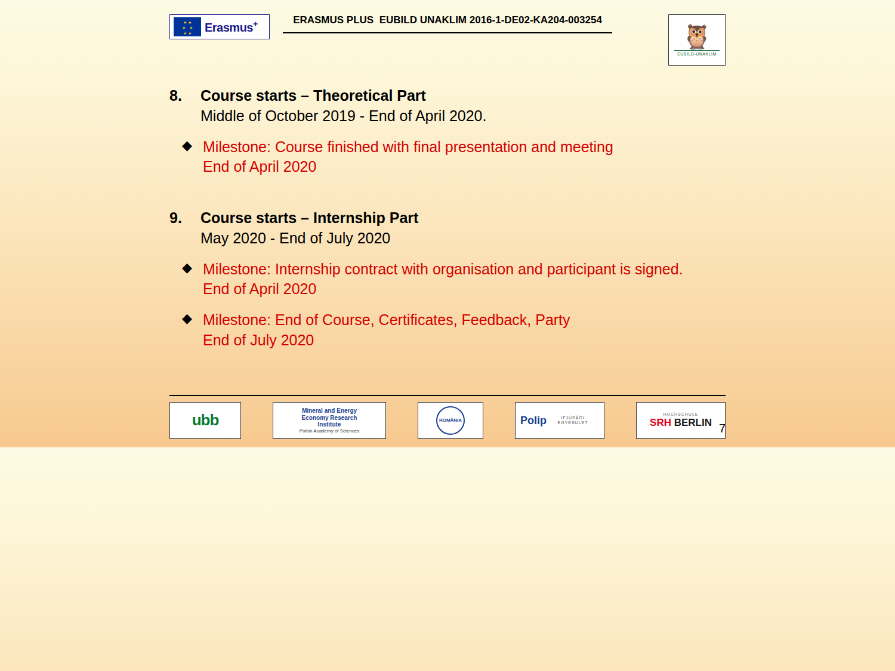Erasmus+
ERASMUS PLUS EUBILD UNAKLIM 2016-1-DE02-KA204-003254
🦉
EUBILD-UNAKLIM
8. Course starts – Theoretical Part
Middle of October 2019 - End of April 2020.
◆ Milestone: Course finished with final presentation and meeting
End of April 2020
9. Course starts – Internship Part
May 2020 - End of July 2020
◆ Milestone: Internship contract with organisation and participant is signed.
End of April 2020
◆ Milestone: End of Course, Certificates, Feedback, Party
End of July 2020
ubb
Mineral and Energy
Economy Research
Institute
Polish Academy of Sciences
ROMÂNIA
Polip IFJÚSÁGI EGYESÜLET
HOCHSCHULE
SRH BERLIN
7